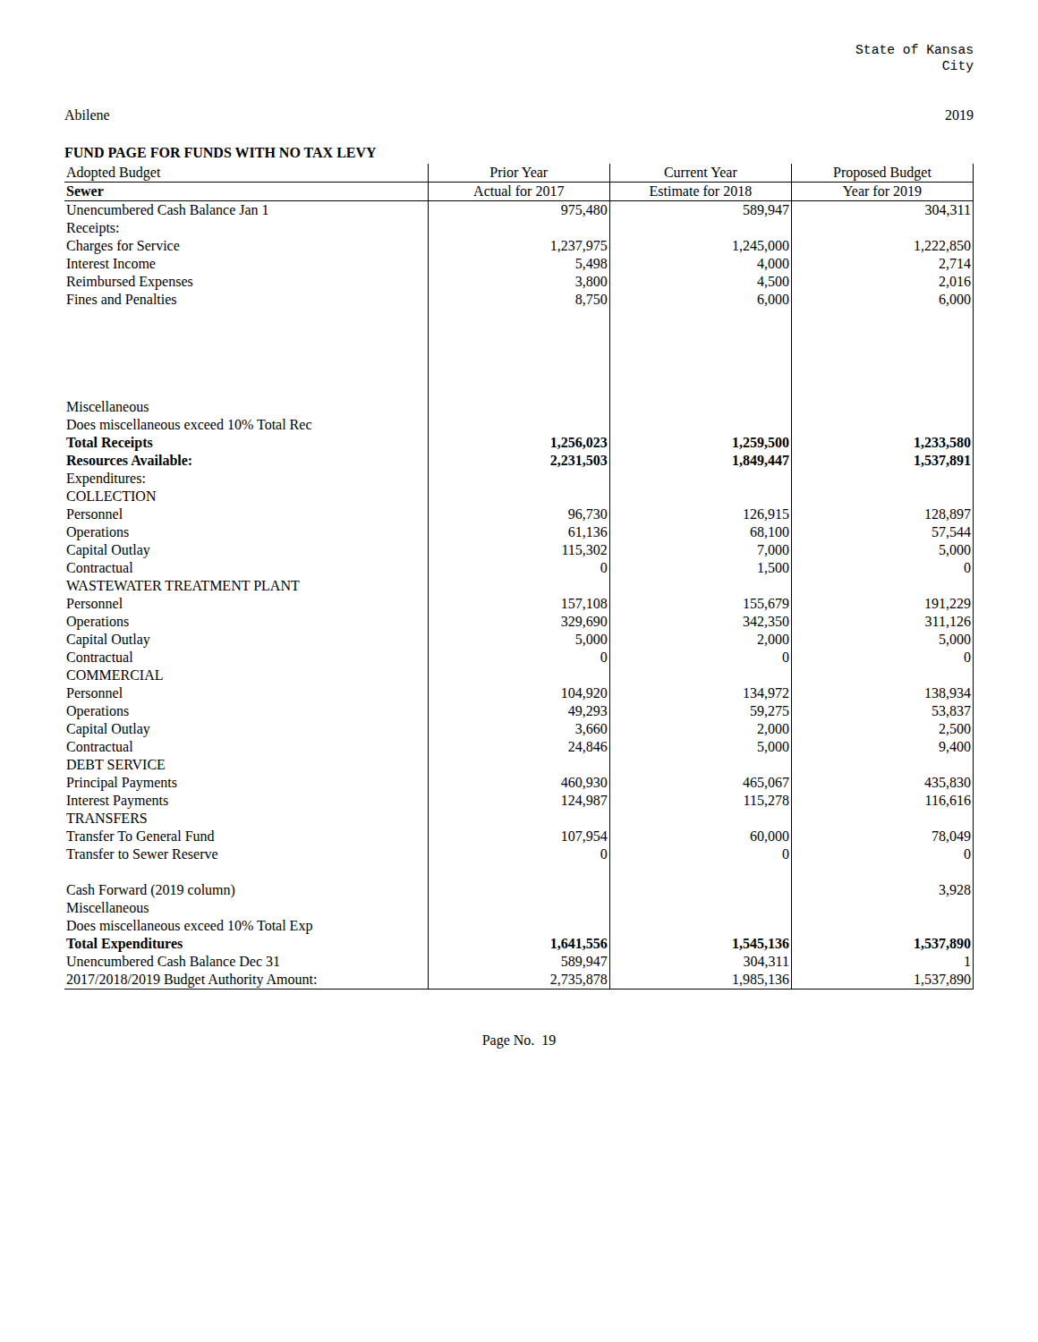State of Kansas
City
Abilene 2019
FUND PAGE FOR FUNDS WITH NO TAX LEVY
| Adopted Budget | Prior Year | Current Year | Proposed Budget |
| Sewer | Actual for 2017 | Estimate for 2018 | Year for 2019 |
| Unencumbered Cash Balance Jan 1 | 975,480 | 589,947 | 304,311 |
| Receipts: | | | |
| Charges for Service | 1,237,975 | 1,245,000 | 1,222,850 |
| Interest Income | 5,498 | 4,000 | 2,714 |
| Reimbursed Expenses | 3,800 | 4,500 | 2,016 |
| Fines and Penalties | 8,750 | 6,000 | 6,000 |
| Miscellaneous | | | |
| Does miscellaneous exceed 10% Total Rec | | | |
| Total Receipts | 1,256,023 | 1,259,500 | 1,233,580 |
| Resources Available: | 2,231,503 | 1,849,447 | 1,537,891 |
| Expenditures: | | | |
| COLLECTION | | | |
| Personnel | 96,730 | 126,915 | 128,897 |
| Operations | 61,136 | 68,100 | 57,544 |
| Capital Outlay | 115,302 | 7,000 | 5,000 |
| Contractual | 0 | 1,500 | 0 |
| WASTEWATER TREATMENT PLANT | | | |
| Personnel | 157,108 | 155,679 | 191,229 |
| Operations | 329,690 | 342,350 | 311,126 |
| Capital Outlay | 5,000 | 2,000 | 5,000 |
| Contractual | 0 | 0 | 0 |
| COMMERCIAL | | | |
| Personnel | 104,920 | 134,972 | 138,934 |
| Operations | 49,293 | 59,275 | 53,837 |
| Capital Outlay | 3,660 | 2,000 | 2,500 |
| Contractual | 24,846 | 5,000 | 9,400 |
| DEBT SERVICE | | | |
| Principal Payments | 460,930 | 465,067 | 435,830 |
| Interest Payments | 124,987 | 115,278 | 116,616 |
| TRANSFERS | | | |
| Transfer To General Fund | 107,954 | 60,000 | 78,049 |
| Transfer to Sewer Reserve | 0 | 0 | 0 |
| Cash Forward (2019 column) | | | 3,928 |
| Miscellaneous | | | |
| Does miscellaneous exceed 10% Total Exp | | | |
| Total Expenditures | 1,641,556 | 1,545,136 | 1,537,890 |
| Unencumbered Cash Balance Dec 31 | 589,947 | 304,311 | 1 |
| 2017/2018/2019 Budget Authority Amount: | 2,735,878 | 1,985,136 | 1,537,890 |
Page No. 19